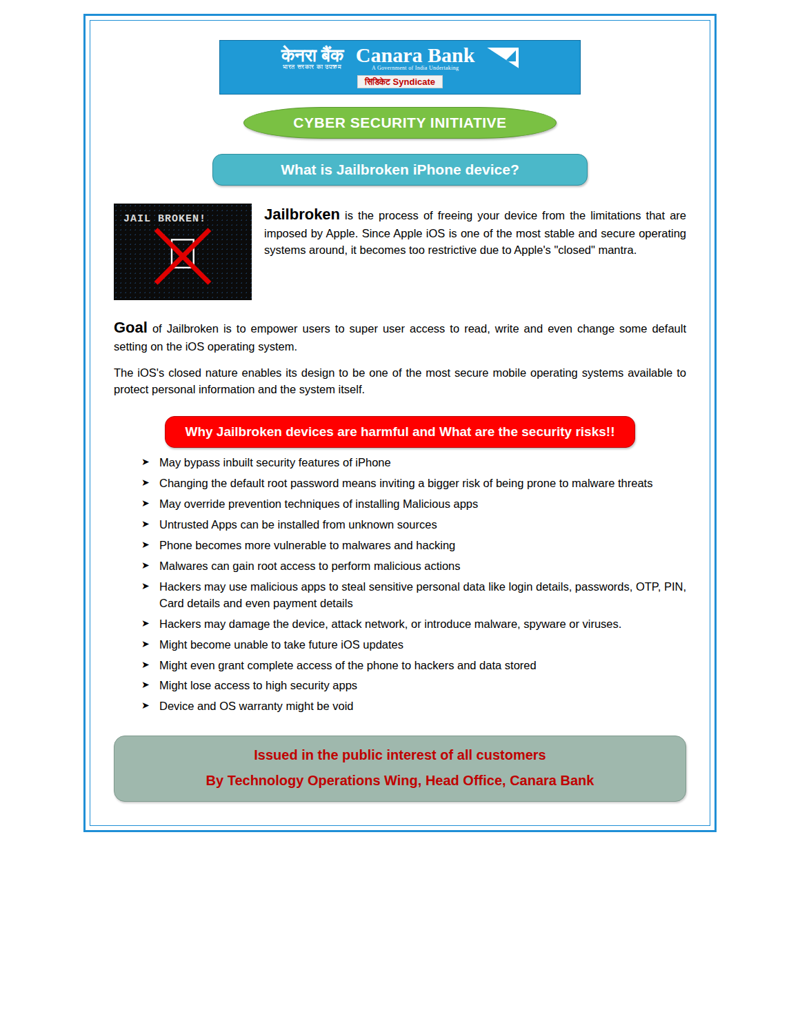केनरा बैंकभारत सरकार का उपक्रम
Canara BankA Government of India Undertaking
सिंडिकेट Syndicate
CYBER SECURITY INITIATIVE
What is Jailbroken iPhone device?
JAIL BROKEN!

Jailbroken is the process of freeing your device from the limitations that are imposed by Apple. Since Apple iOS is one of the most stable and secure operating systems around, it becomes too restrictive due to Apple's "closed" mantra.
Goal of Jailbroken is to empower users to super user access to read, write and even change some default setting on the iOS operating system.
The iOS's closed nature enables its design to be one of the most secure mobile operating systems available to protect personal information and the system itself.
Why Jailbroken devices are harmful and What are the security risks!!
May bypass inbuilt security features of iPhone
Changing the default root password means inviting a bigger risk of being prone to malware threats
May override prevention techniques of installing Malicious apps
Untrusted Apps can be installed from unknown sources
Phone becomes more vulnerable to malwares and hacking
Malwares can gain root access to perform malicious actions
Hackers may use malicious apps to steal sensitive personal data like login details, passwords, OTP, PIN, Card details and even payment details
Hackers may damage the device, attack network, or introduce malware, spyware or viruses.
Might become unable to take future iOS updates
Might even grant complete access of the phone to hackers and data stored
Might lose access to high security apps
Device and OS warranty might be void
Issued in the public interest of all customers
By Technology Operations Wing, Head Office, Canara Bank